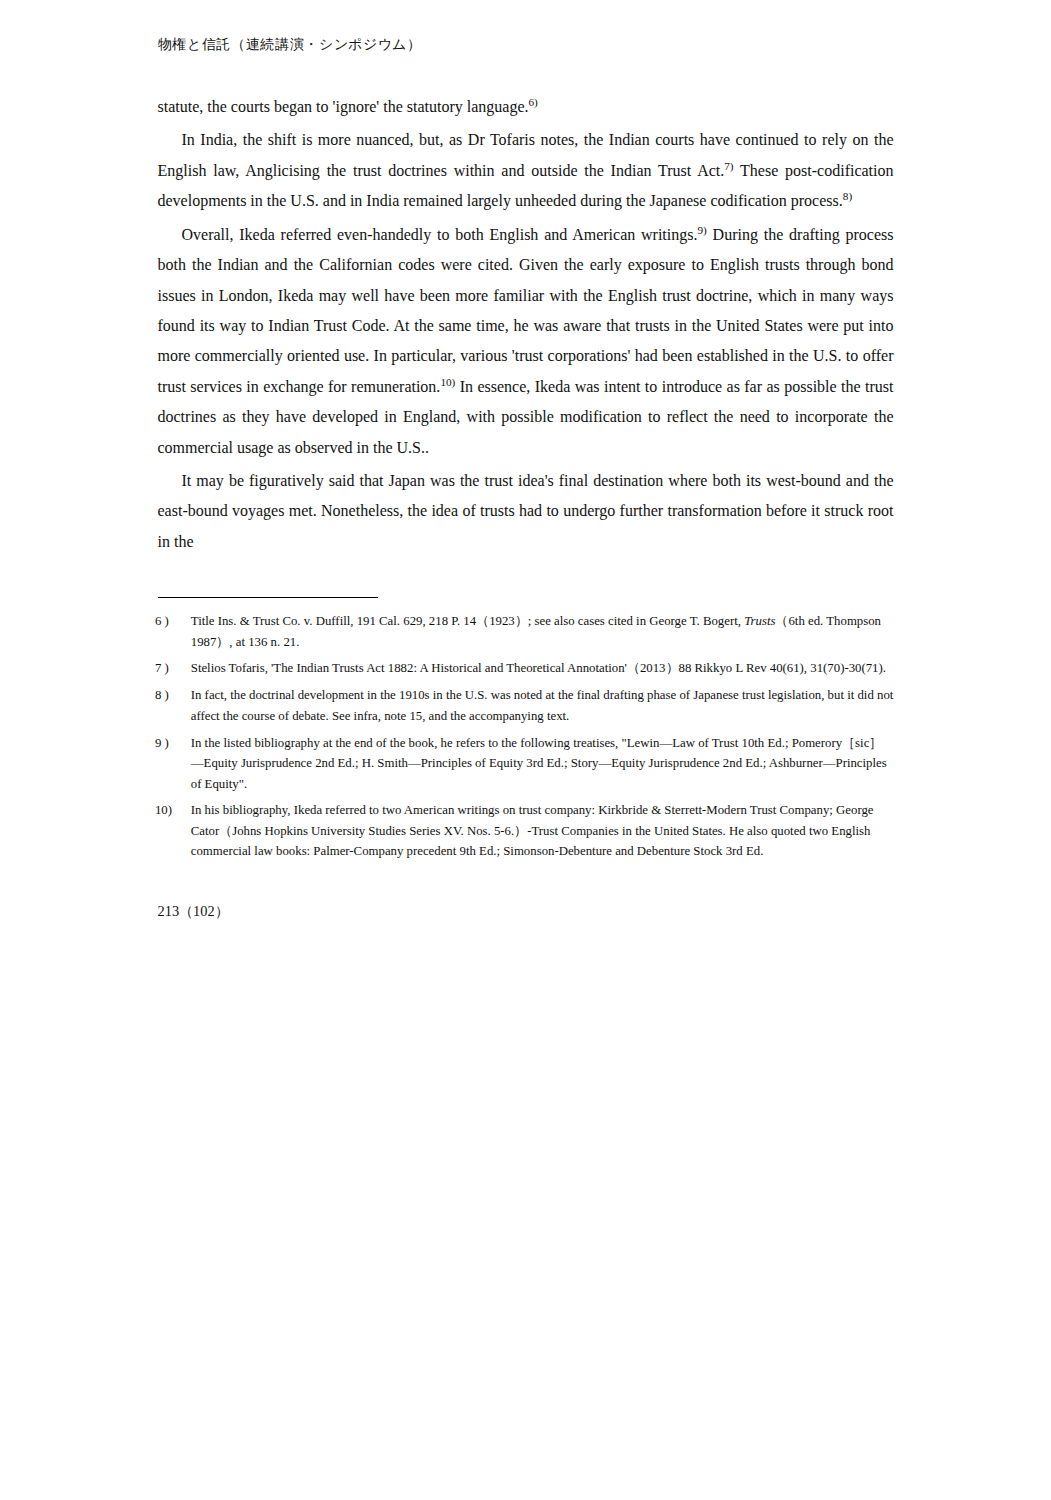物権と信託（連続講演・シンポジウム）
statute, the courts began to 'ignore' the statutory language.6)
In India, the shift is more nuanced, but, as Dr Tofaris notes, the Indian courts have continued to rely on the English law, Anglicising the trust doctrines within and outside the Indian Trust Act.7) These post-codification developments in the U.S. and in India remained largely unheeded during the Japanese codification process.8)
Overall, Ikeda referred even-handedly to both English and American writings.9) During the drafting process both the Indian and the Californian codes were cited. Given the early exposure to English trusts through bond issues in London, Ikeda may well have been more familiar with the English trust doctrine, which in many ways found its way to Indian Trust Code. At the same time, he was aware that trusts in the United States were put into more commercially oriented use. In particular, various 'trust corporations' had been established in the U.S. to offer trust services in exchange for remuneration.10) In essence, Ikeda was intent to introduce as far as possible the trust doctrines as they have developed in England, with possible modification to reflect the need to incorporate the commercial usage as observed in the U.S..
It may be figuratively said that Japan was the trust idea's final destination where both its west-bound and the east-bound voyages met. Nonetheless, the idea of trusts had to undergo further transformation before it struck root in the
6 ) Title Ins. & Trust Co. v. Duffill, 191 Cal. 629, 218 P. 14（1923）; see also cases cited in George T. Bogert, Trusts（6th ed. Thompson 1987）, at 136 n. 21.
7 ) Stelios Tofaris, 'The Indian Trusts Act 1882: A Historical and Theoretical Annotation'（2013）88 Rikkyo L Rev 40(61), 31(70)-30(71).
8 ) In fact, the doctrinal development in the 1910s in the U.S. was noted at the final drafting phase of Japanese trust legislation, but it did not affect the course of debate. See infra, note 15, and the accompanying text.
9 ) In the listed bibliography at the end of the book, he refers to the following treatises, "Lewin—Law of Trust 10th Ed.; Pomerory［sic］—Equity Jurisprudence 2nd Ed.; H. Smith—Principles of Equity 3rd Ed.; Story—Equity Jurisprudence 2nd Ed.; Ashburner—Principles of Equity".
10) In his bibliography, Ikeda referred to two American writings on trust company: Kirkbride & Sterrett-Modern Trust Company; George Cator（Johns Hopkins University Studies Series XV. Nos. 5-6.）-Trust Companies in the United States. He also quoted two English commercial law books: Palmer-Company precedent 9th Ed.; Simonson-Debenture and Debenture Stock 3rd Ed.
213（102）